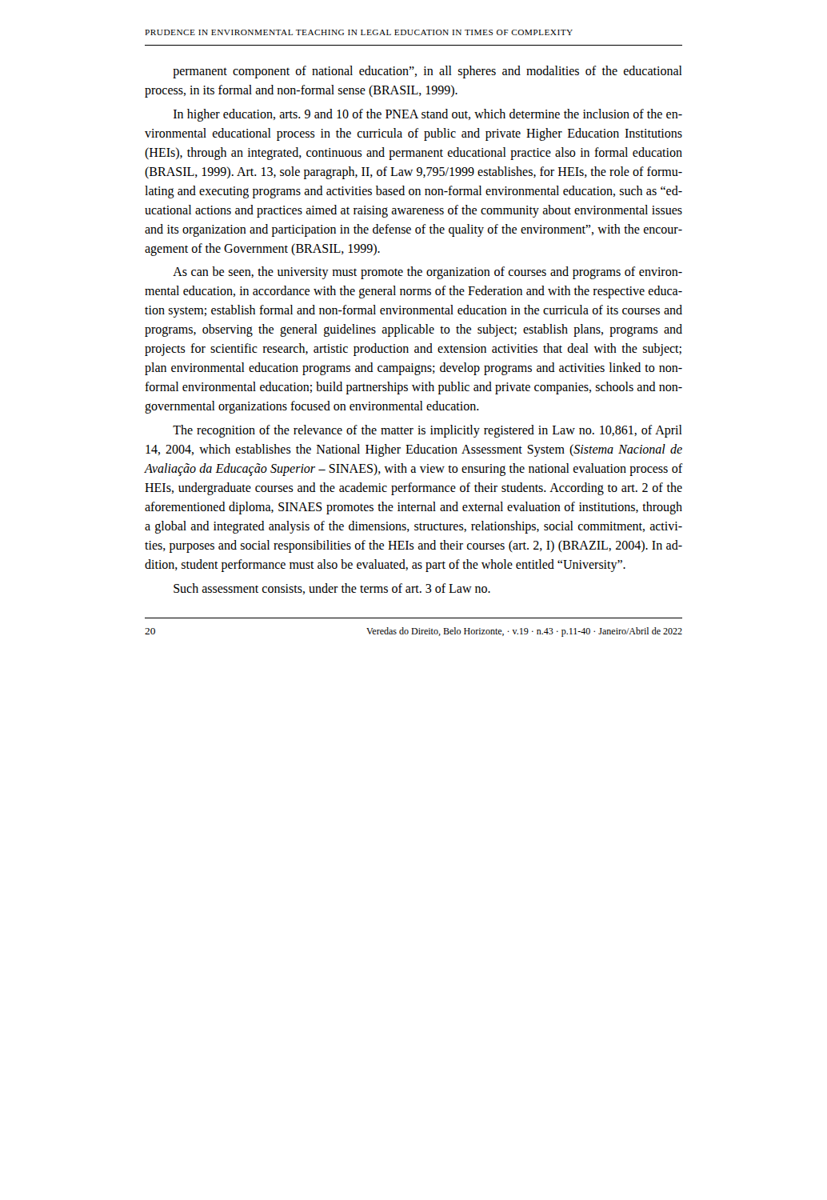Prudence in Environmental Teaching in Legal Education in Times of Complexity
permanent component of national education”, in all spheres and modalities of the educational process, in its formal and non-formal sense (BRASIL, 1999).
In higher education, arts. 9 and 10 of the PNEA stand out, which determine the inclusion of the environmental educational process in the curricula of public and private Higher Education Institutions (HEIs), through an integrated, continuous and permanent educational practice also in formal education (BRASIL, 1999). Art. 13, sole paragraph, II, of Law 9,795/1999 establishes, for HEIs, the role of formulating and executing programs and activities based on non-formal environmental education, such as “educational actions and practices aimed at raising awareness of the community about environmental issues and its organization and participation in the defense of the quality of the environment”, with the encouragement of the Government (BRASIL, 1999).
As can be seen, the university must promote the organization of courses and programs of environmental education, in accordance with the general norms of the Federation and with the respective education system; establish formal and non-formal environmental education in the curricula of its courses and programs, observing the general guidelines applicable to the subject; establish plans, programs and projects for scientific research, artistic production and extension activities that deal with the subject; plan environmental education programs and campaigns; develop programs and activities linked to non-formal environmental education; build partnerships with public and private companies, schools and non-governmental organizations focused on environmental education.
The recognition of the relevance of the matter is implicitly registered in Law no. 10,861, of April 14, 2004, which establishes the National Higher Education Assessment System (Sistema Nacional de Avaliação da Educação Superior – SINAES), with a view to ensuring the national evaluation process of HEIs, undergraduate courses and the academic performance of their students. According to art. 2 of the aforementioned diploma, SINAES promotes the internal and external evaluation of institutions, through a global and integrated analysis of the dimensions, structures, relationships, social commitment, activities, purposes and social responsibilities of the HEIs and their courses (art. 2, I) (BRAZIL, 2004). In addition, student performance must also be evaluated, as part of the whole entitled “University”.
Such assessment consists, under the terms of art. 3 of Law no.
20 Veredas do Direito, Belo Horizonte, · v.19 · n.43 · p.11-40 · Janeiro/Abril de 2022